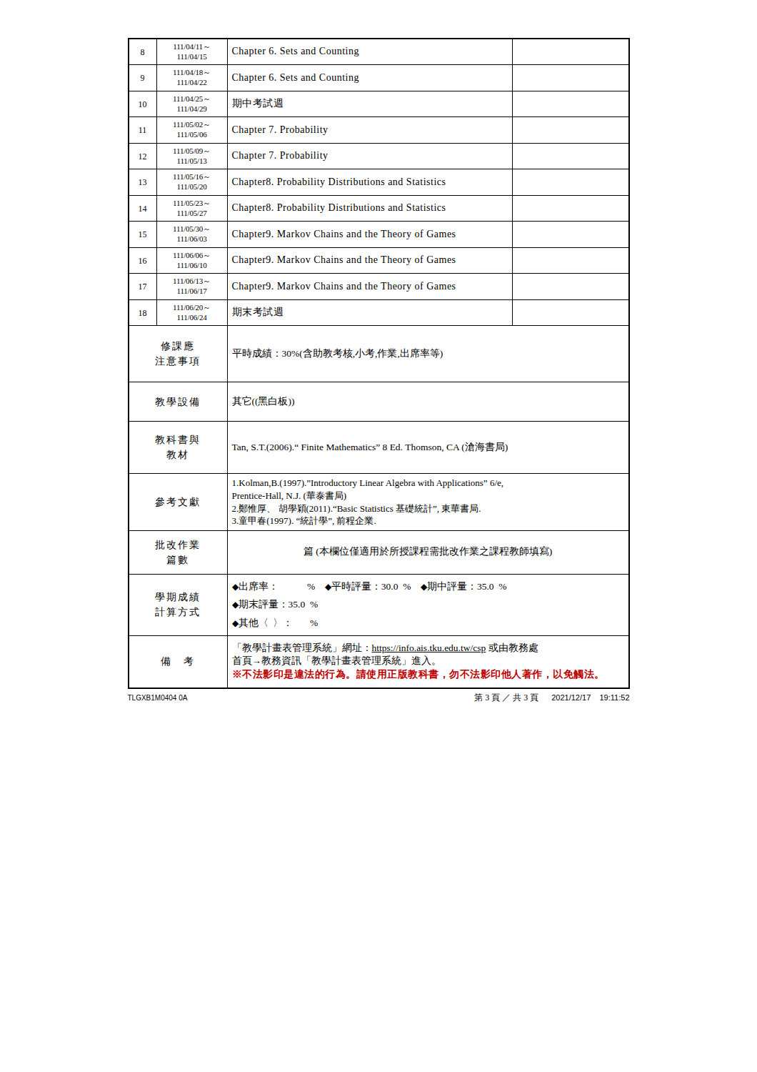| 8 | 111/04/11～ 111/04/15 | Chapter 6. Sets and Counting | |
| 9 | 111/04/18～ 111/04/22 | Chapter 6. Sets and Counting | |
| 10 | 111/04/25～ 111/04/29 | 期中考試週 | |
| 11 | 111/05/02～ 111/05/06 | Chapter 7. Probability | |
| 12 | 111/05/09～ 111/05/13 | Chapter 7. Probability | |
| 13 | 111/05/16～ 111/05/20 | Chapter8. Probability Distributions and Statistics | |
| 14 | 111/05/23～ 111/05/27 | Chapter8. Probability Distributions and Statistics | |
| 15 | 111/05/30～ 111/06/03 | Chapter9. Markov Chains and the Theory of Games | |
| 16 | 111/06/06～ 111/06/10 | Chapter9. Markov Chains and the Theory of Games | |
| 17 | 111/06/13～ 111/06/17 | Chapter9. Markov Chains and the Theory of Games | |
| 18 | 111/06/20～ 111/06/24 | 期末考試週 | |
| 修課應 注意事項 | 平時成績：30%(含助教考核,小考,作業,出席率等) |
| 教學設備 | 其它((黑白板)) |
| 教科書與 教材 | Tan, S.T.(2006).“ Finite Mathematics” 8 Ed. Thomson, CA (滄海書局) |
| 參考文獻 | 1.Kolman,B.(1997).”Introductory Linear Algebra with Applications” 6/e, Prentice-Hall, N.J. (華泰書局) 2.鄭惟厚、 胡學穎(2011).“Basic Statistics 基礎統計”, 東華書局. 3.童甲春(1997). “統計學”, 前程企業. |
| 批改作業 篇數 | 篇 (本欄位僅適用於所授課程需批改作業之課程教師填寫) |
| 學期成績 計算方式 | ◆ 出席率： % ◆ 平時評量：30.0 % ◆ 期中評量：35.0 % ◆ 期末評量：35.0 % ◆ 其他〈 〉： % |
| 備 考 | 「教學計畫表管理系統」網址： https://info.ais.tku.edu.tw/csp 或由教務處 首頁→教務資訊「教學計畫表管理系統」進入。 ※不法影印是違法的行為。請使用正版教科書，勿不法影印他人著作，以免觸法。 |
TLGXB1M0404 0A
第 3 頁 ／ 共 3 頁2021/12/17 19:11:52